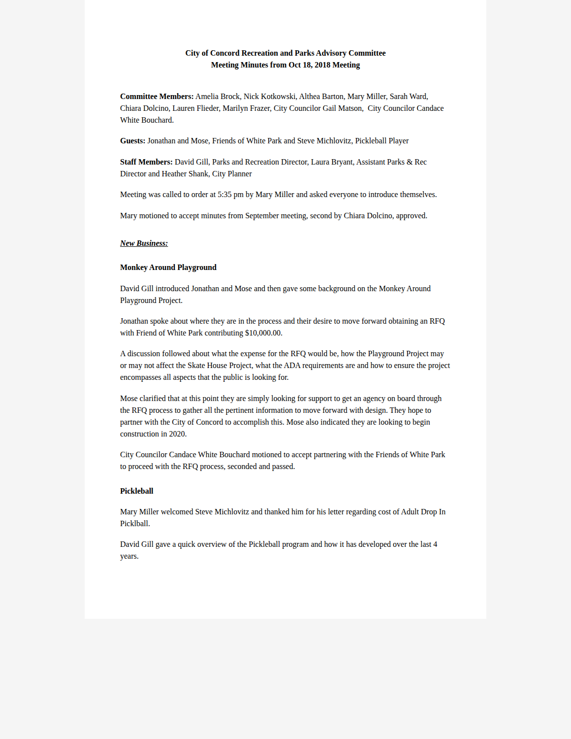City of Concord Recreation and Parks Advisory Committee Meeting Minutes from Oct 18, 2018 Meeting
Committee Members: Amelia Brock, Nick Kotkowski, Althea Barton, Mary Miller, Sarah Ward, Chiara Dolcino, Lauren Flieder, Marilyn Frazer, City Councilor Gail Matson, City Councilor Candace White Bouchard.
Guests: Jonathan and Mose, Friends of White Park and Steve Michlovitz, Pickleball Player
Staff Members: David Gill, Parks and Recreation Director, Laura Bryant, Assistant Parks & Rec Director and Heather Shank, City Planner
Meeting was called to order at 5:35 pm by Mary Miller and asked everyone to introduce themselves.
Mary motioned to accept minutes from September meeting, second by Chiara Dolcino, approved.
New Business:
Monkey Around Playground
David Gill introduced Jonathan and Mose and then gave some background on the Monkey Around Playground Project.
Jonathan spoke about where they are in the process and their desire to move forward obtaining an RFQ with Friend of White Park contributing $10,000.00.
A discussion followed about what the expense for the RFQ would be, how the Playground Project may or may not affect the Skate House Project, what the ADA requirements are and how to ensure the project encompasses all aspects that the public is looking for.
Mose clarified that at this point they are simply looking for support to get an agency on board through the RFQ process to gather all the pertinent information to move forward with design. They hope to partner with the City of Concord to accomplish this. Mose also indicated they are looking to begin construction in 2020.
City Councilor Candace White Bouchard motioned to accept partnering with the Friends of White Park to proceed with the RFQ process, seconded and passed.
Pickleball
Mary Miller welcomed Steve Michlovitz and thanked him for his letter regarding cost of Adult Drop In Picklball.
David Gill gave a quick overview of the Pickleball program and how it has developed over the last 4 years.